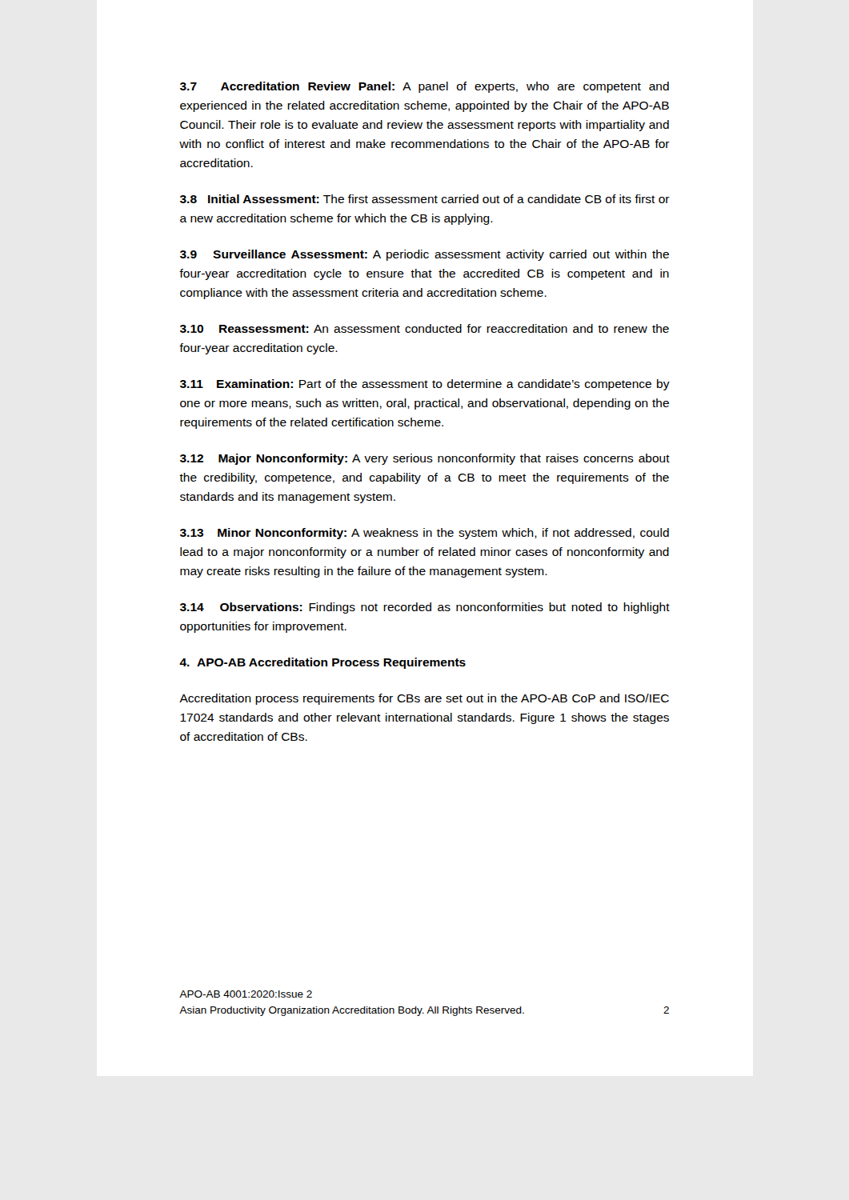3.7 Accreditation Review Panel: A panel of experts, who are competent and experienced in the related accreditation scheme, appointed by the Chair of the APO-AB Council. Their role is to evaluate and review the assessment reports with impartiality and with no conflict of interest and make recommendations to the Chair of the APO-AB for accreditation.
3.8 Initial Assessment: The first assessment carried out of a candidate CB of its first or a new accreditation scheme for which the CB is applying.
3.9 Surveillance Assessment: A periodic assessment activity carried out within the four-year accreditation cycle to ensure that the accredited CB is competent and in compliance with the assessment criteria and accreditation scheme.
3.10 Reassessment: An assessment conducted for reaccreditation and to renew the four-year accreditation cycle.
3.11 Examination: Part of the assessment to determine a candidate’s competence by one or more means, such as written, oral, practical, and observational, depending on the requirements of the related certification scheme.
3.12 Major Nonconformity: A very serious nonconformity that raises concerns about the credibility, competence, and capability of a CB to meet the requirements of the standards and its management system.
3.13 Minor Nonconformity: A weakness in the system which, if not addressed, could lead to a major nonconformity or a number of related minor cases of nonconformity and may create risks resulting in the failure of the management system.
3.14 Observations: Findings not recorded as nonconformities but noted to highlight opportunities for improvement.
4. APO-AB Accreditation Process Requirements
Accreditation process requirements for CBs are set out in the APO-AB CoP and ISO/IEC 17024 standards and other relevant international standards. Figure 1 shows the stages of accreditation of CBs.
APO-AB 4001:2020:Issue 2
Asian Productivity Organization Accreditation Body. All Rights Reserved. 2